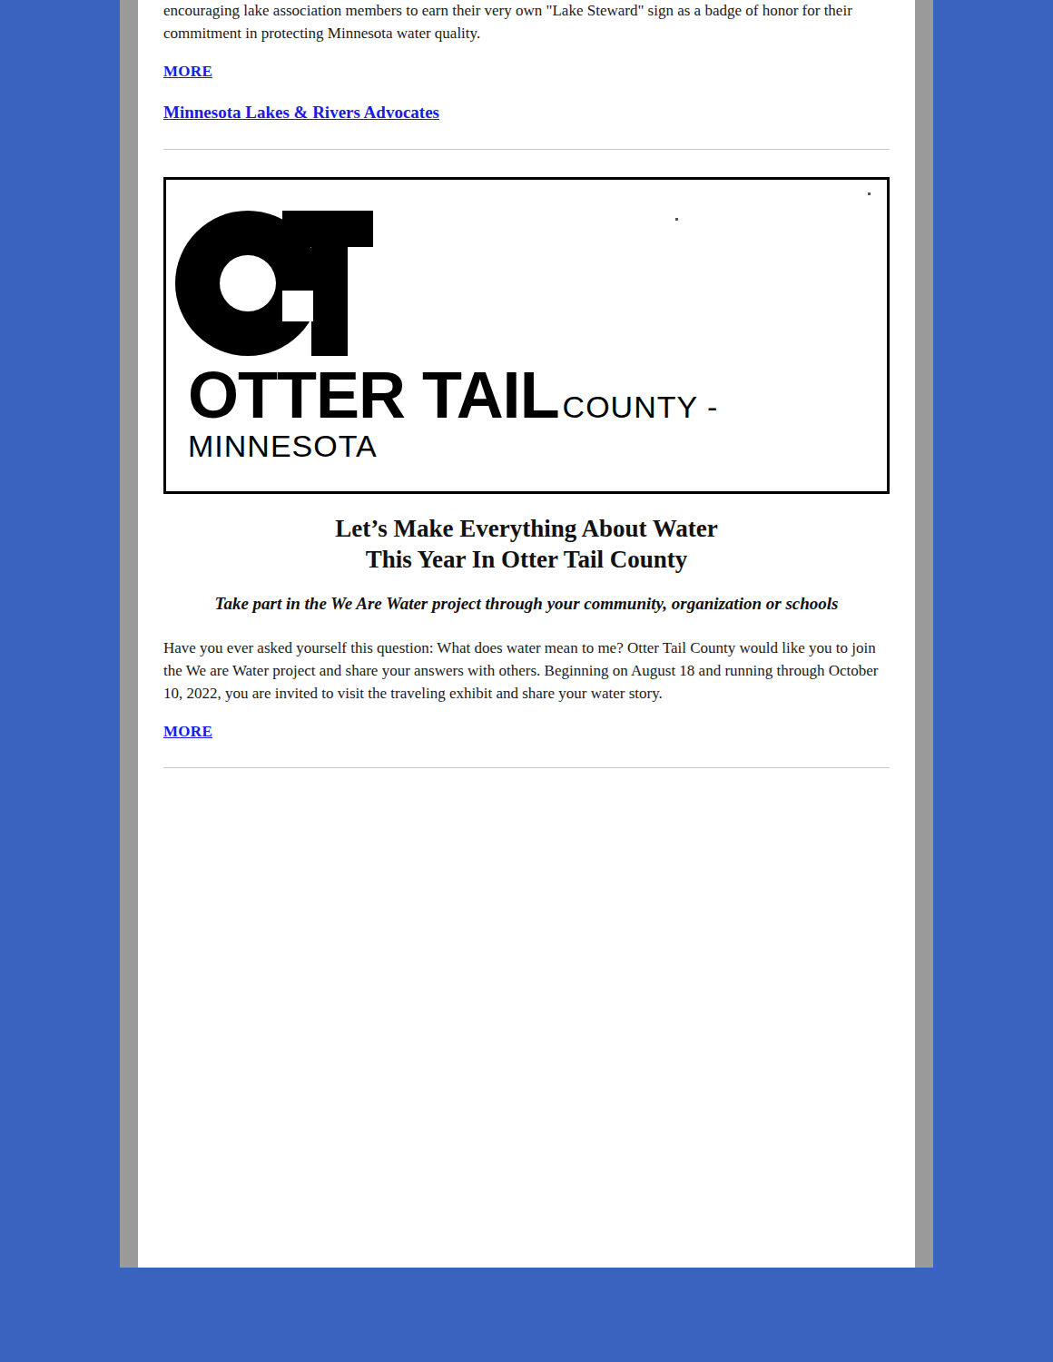| | | encouraging lake association members to earn their very own "Lake Steward" sign as a badge of honor for their commitment in protecting Minnesota water quality. MORE Minnesota Lakes & Rivers Advocates OTTER TAIL COUNTY - MINNESOTA Let’s Make Everything About Water This Year In Otter Tail County Take part in the We Are Water project through your community, organization or schools Have you ever asked yourself this question: What does water mean to me? Otter Tail County would like you to join the We are Water project and share your answers with others. Beginning on August 18 and running through October 10, 2022, you are invited to visit the traveling exhibit and share your water story. MORE | | |